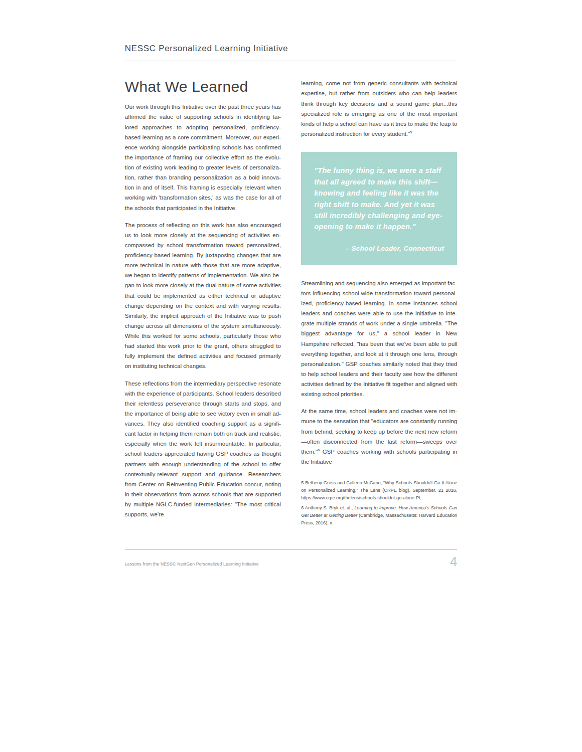NESSC Personalized Learning Initiative
What We Learned
Our work through this Initiative over the past three years has affirmed the value of supporting schools in identifying tailored approaches to adopting personalized, proficiency-based learning as a core commitment. Moreover, our experience working alongside participating schools has confirmed the importance of framing our collective effort as the evolution of existing work leading to greater levels of personalization, rather than branding personalization as a bold innovation in and of itself. This framing is especially relevant when working with 'transformation sites,' as was the case for all of the schools that participated in the Initiative.
The process of reflecting on this work has also encouraged us to look more closely at the sequencing of activities encompassed by school transformation toward personalized, proficiency-based learning. By juxtaposing changes that are more technical in nature with those that are more adaptive, we began to identify patterns of implementation. We also began to look more closely at the dual nature of some activities that could be implemented as either technical or adaptive change depending on the context and with varying results. Similarly, the implicit approach of the Initiative was to push change across all dimensions of the system simultaneously. While this worked for some schools, particularly those who had started this work prior to the grant, others struggled to fully implement the defined activities and focused primarily on instituting technical changes.
These reflections from the intermediary perspective resonate with the experience of participants. School leaders described their relentless perseverance through starts and stops, and the importance of being able to see victory even in small advances. They also identified coaching support as a significant factor in helping them remain both on track and realistic, especially when the work felt insurmountable. In particular, school leaders appreciated having GSP coaches as thought partners with enough understanding of the school to offer contextually-relevant support and guidance. Researchers from Center on Reinventing Public Education concur, noting in their observations from across schools that are supported by multiple NGLC-funded intermediaries: "The most critical supports, we're
learning, come not from generic consultants with technical expertise, but rather from outsiders who can help leaders think through key decisions and a sound game plan...this specialized role is emerging as one of the most important kinds of help a school can have as it tries to make the leap to personalized instruction for every student."5
"The funny thing is, we were a staff that all agreed to make this shift—knowing and feeling like it was the right shift to make. And yet it was still incredibly challenging and eye-opening to make it happen."
– School Leader, Connecticut
Streamlining and sequencing also emerged as important factors influencing school-wide transformation toward personalized, proficiency-based learning. In some instances school leaders and coaches were able to use the Initiative to integrate multiple strands of work under a single umbrella. "The biggest advantage for us," a school leader in New Hampshire reflected, "has been that we've been able to pull everything together, and look at it through one lens, through personalization." GSP coaches similarly noted that they tried to help school leaders and their faculty see how the different activities defined by the Initiative fit together and aligned with existing school priorities.
At the same time, school leaders and coaches were not immune to the sensation that "educators are constantly running from behind, seeking to keep up before the next new reform—often disconnected from the last reform—sweeps over them."6 GSP coaches working with schools participating in the Initiative
5 Betheny Gross and Colleen McCann, "Why Schools Shouldn't Go It Alone on Personalized Learning," The Lens (CRPE blog), September, 21 2016, https://www.crpe.org/thelens/schools-shouldnt-go-alone-PL.
6 Anthony S. Bryk et. al., Learning to Improve: How America's Schools Can Get Better at Getting Better (Cambridge, Massachusetts: Harvard Education Press, 2016), x.
Lessons from the NESSC NextGen Personalized Learning Initiative
4